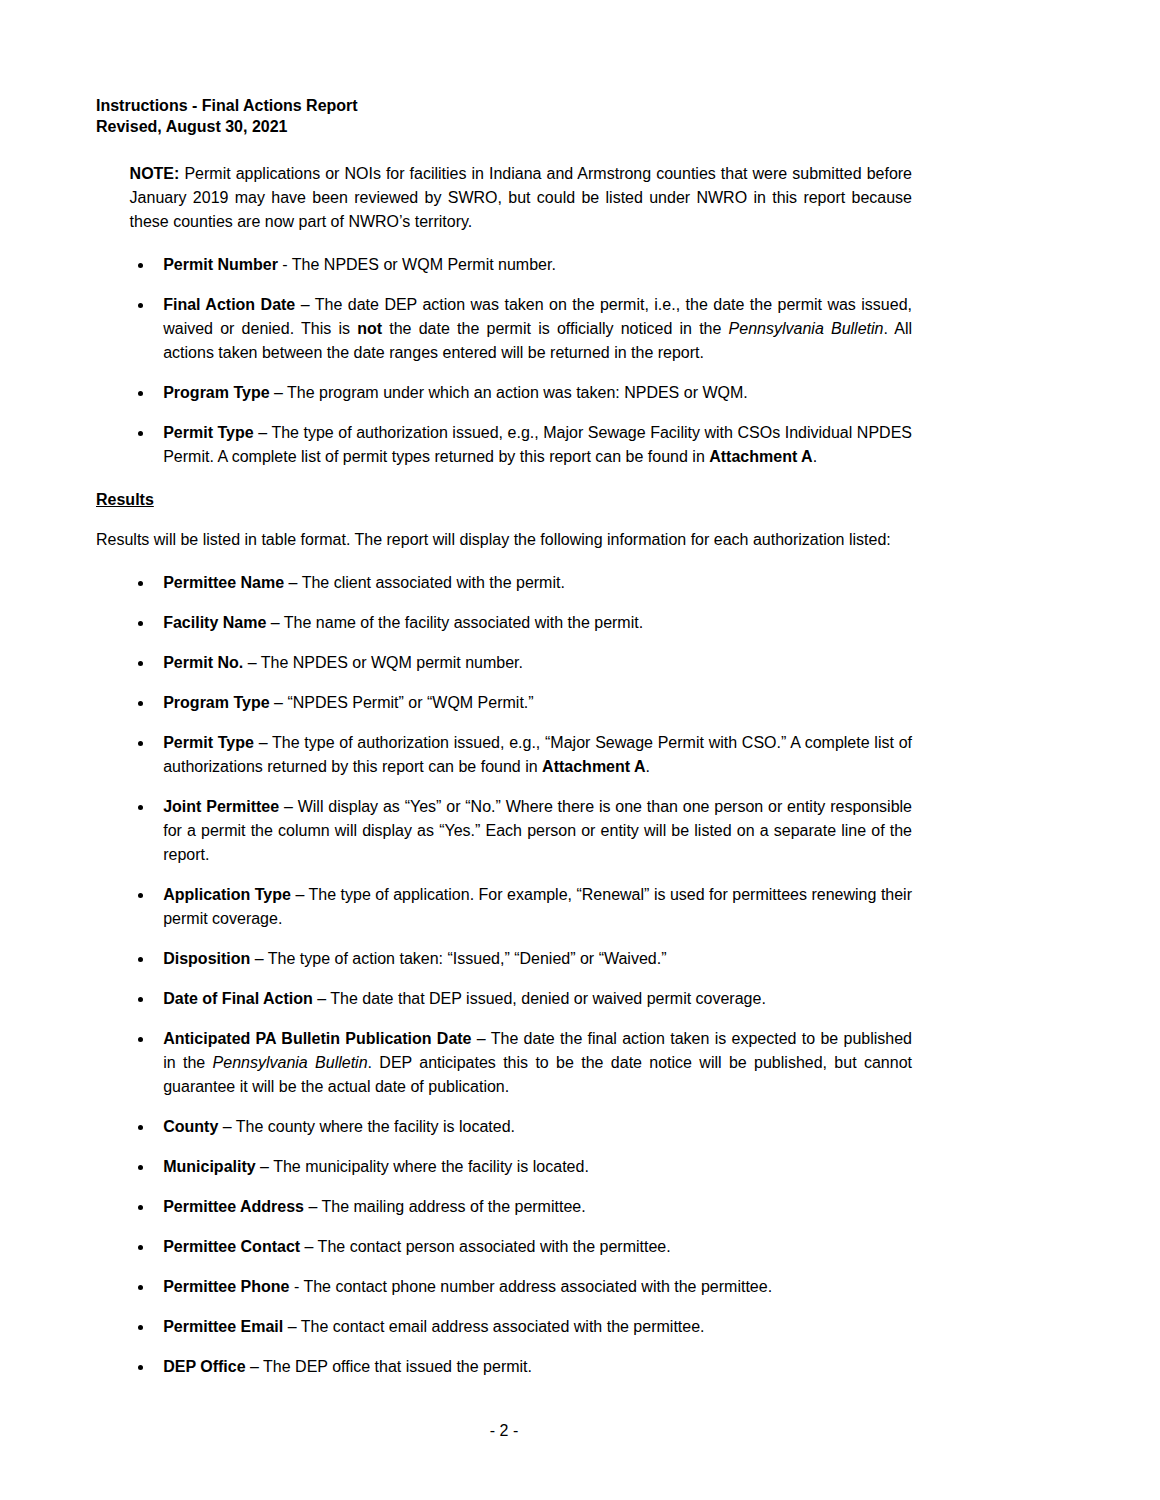Instructions - Final Actions Report
Revised, August 30, 2021
NOTE: Permit applications or NOIs for facilities in Indiana and Armstrong counties that were submitted before January 2019 may have been reviewed by SWRO, but could be listed under NWRO in this report because these counties are now part of NWRO’s territory.
Permit Number - The NPDES or WQM Permit number.
Final Action Date – The date DEP action was taken on the permit, i.e., the date the permit was issued, waived or denied. This is not the date the permit is officially noticed in the Pennsylvania Bulletin. All actions taken between the date ranges entered will be returned in the report.
Program Type – The program under which an action was taken: NPDES or WQM.
Permit Type – The type of authorization issued, e.g., Major Sewage Facility with CSOs Individual NPDES Permit. A complete list of permit types returned by this report can be found in Attachment A.
Results
Results will be listed in table format. The report will display the following information for each authorization listed:
Permittee Name – The client associated with the permit.
Facility Name – The name of the facility associated with the permit.
Permit No. – The NPDES or WQM permit number.
Program Type – “NPDES Permit” or “WQM Permit.”
Permit Type – The type of authorization issued, e.g., “Major Sewage Permit with CSO.” A complete list of authorizations returned by this report can be found in Attachment A.
Joint Permittee – Will display as “Yes” or “No.” Where there is one than one person or entity responsible for a permit the column will display as “Yes.” Each person or entity will be listed on a separate line of the report.
Application Type – The type of application. For example, “Renewal” is used for permittees renewing their permit coverage.
Disposition – The type of action taken: “Issued,” “Denied” or “Waived.”
Date of Final Action – The date that DEP issued, denied or waived permit coverage.
Anticipated PA Bulletin Publication Date – The date the final action taken is expected to be published in the Pennsylvania Bulletin. DEP anticipates this to be the date notice will be published, but cannot guarantee it will be the actual date of publication.
County – The county where the facility is located.
Municipality – The municipality where the facility is located.
Permittee Address – The mailing address of the permittee.
Permittee Contact – The contact person associated with the permittee.
Permittee Phone - The contact phone number address associated with the permittee.
Permittee Email – The contact email address associated with the permittee.
DEP Office – The DEP office that issued the permit.
- 2 -